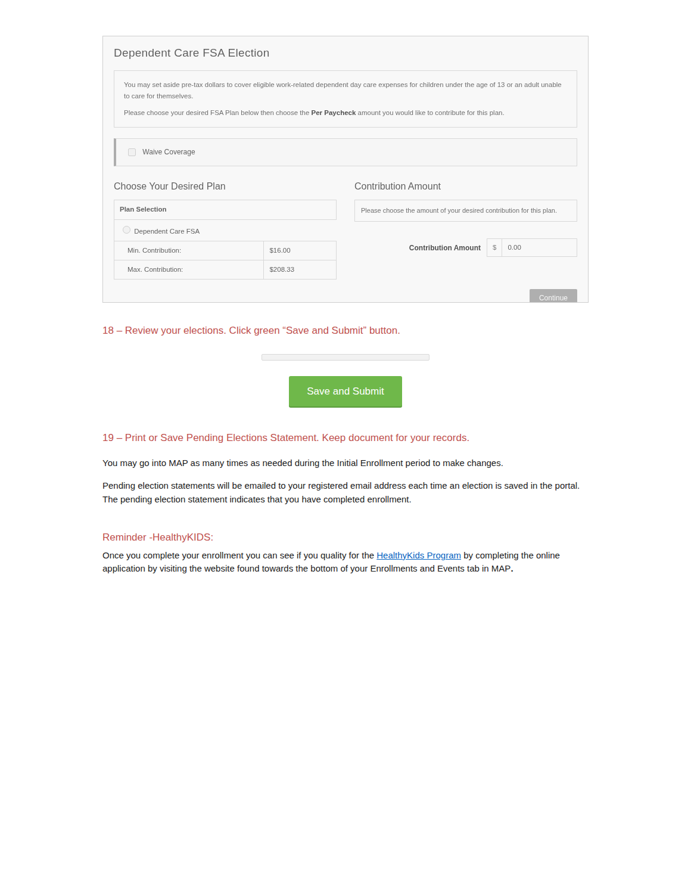Dependent Care FSA Election
You may set aside pre-tax dollars to cover eligible work-related dependent day care expenses for children under the age of 13 or an adult unable to care for themselves.
Please choose your desired FSA Plan below then choose the Per Paycheck amount you would like to contribute for this plan.
Waive Coverage
Choose Your Desired Plan
| Plan Selection |
| --- |
| Dependent Care FSA |
| Min. Contribution: | $16.00 |
| Max. Contribution: | $208.33 |
Contribution Amount
Please choose the amount of your desired contribution for this plan.
Contribution Amount
$ 0.00
Continue
18 – Review your elections. Click green “Save and Submit” button.
Save and Submit
19 – Print or Save Pending Elections Statement. Keep document for your records.
You may go into MAP as many times as needed during the Initial Enrollment period to make changes.
Pending election statements will be emailed to your registered email address each time an election is saved in the portal. The pending election statement indicates that you have completed enrollment.
Reminder -HealthyKIDS:
Once you complete your enrollment you can see if you quality for the HealthyKids Program by completing the online application by visiting the website found towards the bottom of your Enrollments and Events tab in MAP.